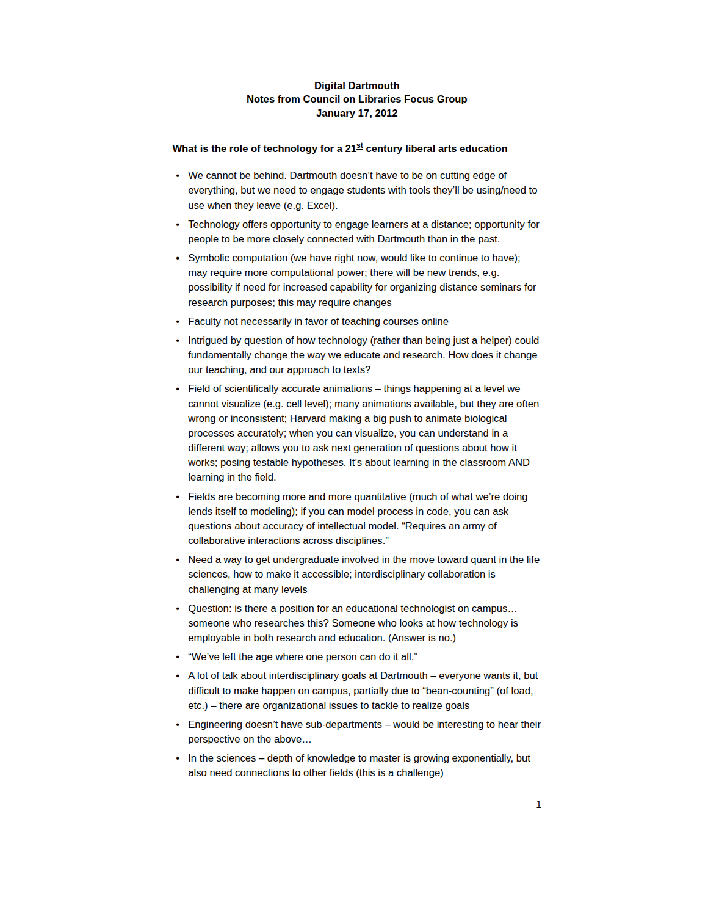Digital Dartmouth
Notes from Council on Libraries Focus Group
January 17, 2012
What is the role of technology for a 21st century liberal arts education
We cannot be behind. Dartmouth doesn’t have to be on cutting edge of everything, but we need to engage students with tools they’ll be using/need to use when they leave (e.g. Excel).
Technology offers opportunity to engage learners at a distance; opportunity for people to be more closely connected with Dartmouth than in the past.
Symbolic computation (we have right now, would like to continue to have); may require more computational power; there will be new trends, e.g. possibility if need for increased capability for organizing distance seminars for research purposes; this may require changes
Faculty not necessarily in favor of teaching courses online
Intrigued by question of how technology (rather than being just a helper) could fundamentally change the way we educate and research. How does it change our teaching, and our approach to texts?
Field of scientifically accurate animations – things happening at a level we cannot visualize (e.g. cell level); many animations available, but they are often wrong or inconsistent; Harvard making a big push to animate biological processes accurately; when you can visualize, you can understand in a different way; allows you to ask next generation of questions about how it works; posing testable hypotheses. It’s about learning in the classroom AND learning in the field.
Fields are becoming more and more quantitative (much of what we’re doing lends itself to modeling); if you can model process in code, you can ask questions about accuracy of intellectual model. “Requires an army of collaborative interactions across disciplines.”
Need a way to get undergraduate involved in the move toward quant in the life sciences, how to make it accessible; interdisciplinary collaboration is challenging at many levels
Question: is there a position for an educational technologist on campus… someone who researches this? Someone who looks at how technology is employable in both research and education. (Answer is no.)
“We’ve left the age where one person can do it all.”
A lot of talk about interdisciplinary goals at Dartmouth – everyone wants it, but difficult to make happen on campus, partially due to “bean-counting” (of load, etc.) – there are organizational issues to tackle to realize goals
Engineering doesn’t have sub-departments – would be interesting to hear their perspective on the above…
In the sciences – depth of knowledge to master is growing exponentially, but also need connections to other fields (this is a challenge)
1